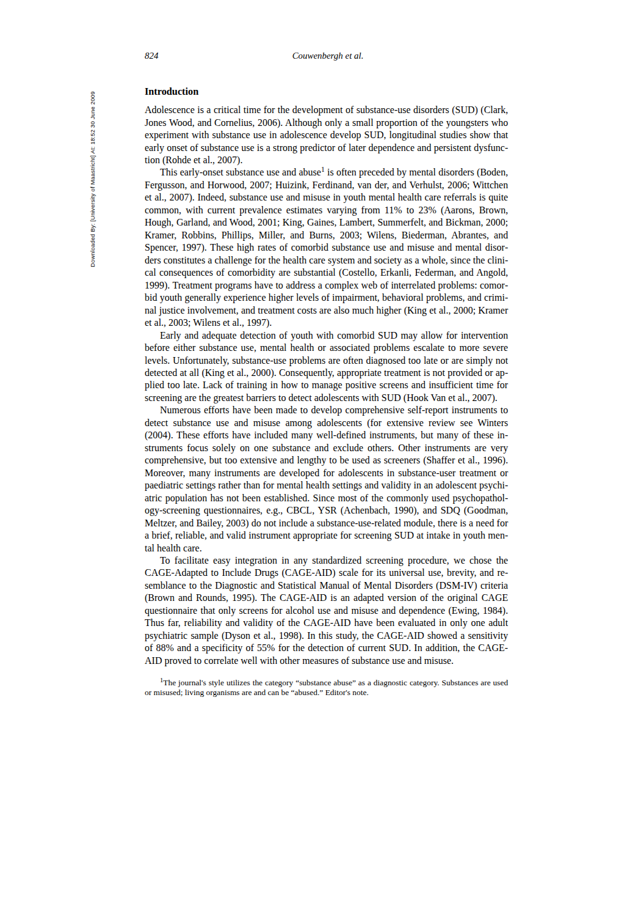Downloaded By: [University of Maastricht] At: 18:52 30 June 2009
824
Couwenbergh et al.
Introduction
Adolescence is a critical time for the development of substance-use disorders (SUD) (Clark, Jones Wood, and Cornelius, 2006). Although only a small proportion of the youngsters who experiment with substance use in adolescence develop SUD, longitudinal studies show that early onset of substance use is a strong predictor of later dependence and persistent dysfunction (Rohde et al., 2007).
This early-onset substance use and abuse1 is often preceded by mental disorders (Boden, Fergusson, and Horwood, 2007; Huizink, Ferdinand, van der, and Verhulst, 2006; Wittchen et al., 2007). Indeed, substance use and misuse in youth mental health care referrals is quite common, with current prevalence estimates varying from 11% to 23% (Aarons, Brown, Hough, Garland, and Wood, 2001; King, Gaines, Lambert, Summerfelt, and Bickman, 2000; Kramer, Robbins, Phillips, Miller, and Burns, 2003; Wilens, Biederman, Abrantes, and Spencer, 1997). These high rates of comorbid substance use and misuse and mental disorders constitutes a challenge for the health care system and society as a whole, since the clinical consequences of comorbidity are substantial (Costello, Erkanli, Federman, and Angold, 1999). Treatment programs have to address a complex web of interrelated problems: comorbid youth generally experience higher levels of impairment, behavioral problems, and criminal justice involvement, and treatment costs are also much higher (King et al., 2000; Kramer et al., 2003; Wilens et al., 1997).
Early and adequate detection of youth with comorbid SUD may allow for intervention before either substance use, mental health or associated problems escalate to more severe levels. Unfortunately, substance-use problems are often diagnosed too late or are simply not detected at all (King et al., 2000). Consequently, appropriate treatment is not provided or applied too late. Lack of training in how to manage positive screens and insufficient time for screening are the greatest barriers to detect adolescents with SUD (Hook Van et al., 2007).
Numerous efforts have been made to develop comprehensive self-report instruments to detect substance use and misuse among adolescents (for extensive review see Winters (2004). These efforts have included many well-defined instruments, but many of these instruments focus solely on one substance and exclude others. Other instruments are very comprehensive, but too extensive and lengthy to be used as screeners (Shaffer et al., 1996). Moreover, many instruments are developed for adolescents in substance-user treatment or paediatric settings rather than for mental health settings and validity in an adolescent psychiatric population has not been established. Since most of the commonly used psychopathology-screening questionnaires, e.g., CBCL, YSR (Achenbach, 1990), and SDQ (Goodman, Meltzer, and Bailey, 2003) do not include a substance-use-related module, there is a need for a brief, reliable, and valid instrument appropriate for screening SUD at intake in youth mental health care.
To facilitate easy integration in any standardized screening procedure, we chose the CAGE-Adapted to Include Drugs (CAGE-AID) scale for its universal use, brevity, and resemblance to the Diagnostic and Statistical Manual of Mental Disorders (DSM-IV) criteria (Brown and Rounds, 1995). The CAGE-AID is an adapted version of the original CAGE questionnaire that only screens for alcohol use and misuse and dependence (Ewing, 1984). Thus far, reliability and validity of the CAGE-AID have been evaluated in only one adult psychiatric sample (Dyson et al., 1998). In this study, the CAGE-AID showed a sensitivity of 88% and a specificity of 55% for the detection of current SUD. In addition, the CAGE-AID proved to correlate well with other measures of substance use and misuse.
1 The journal's style utilizes the category “substance abuse” as a diagnostic category. Substances are used or misused; living organisms are and can be “abused.” Editor's note.